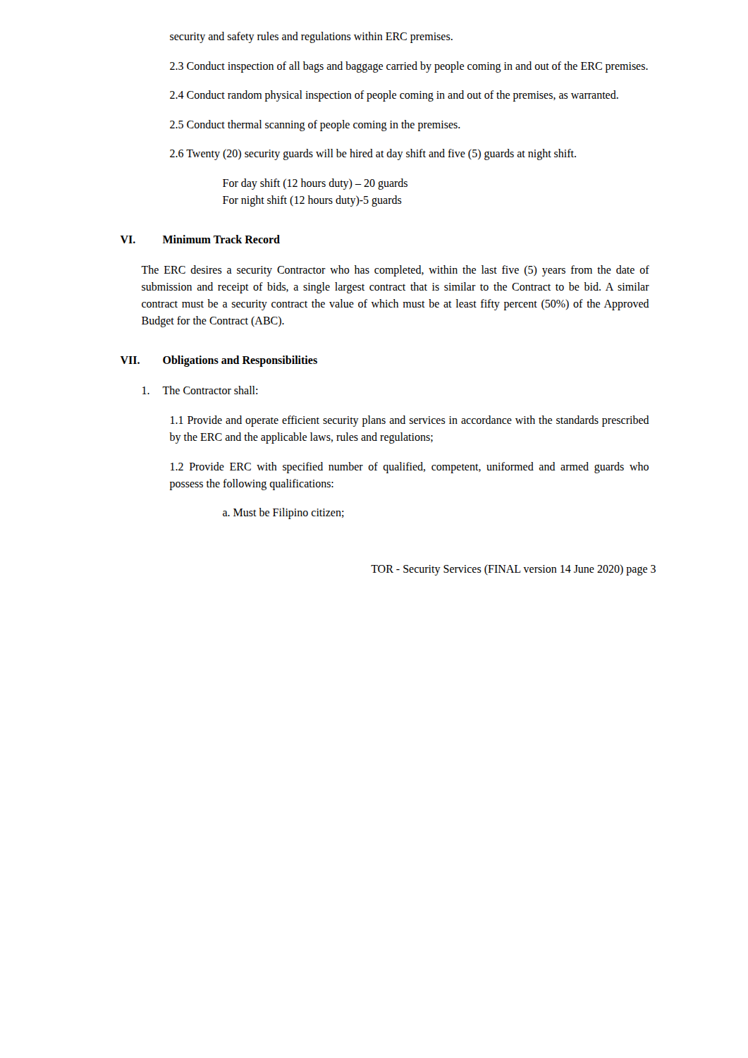security and safety rules and regulations within ERC premises.
2.3 Conduct inspection of all bags and baggage carried by people coming in and out of the ERC premises.
2.4 Conduct random physical inspection of people coming in and out of the premises, as warranted.
2.5 Conduct thermal scanning of people coming in the premises.
2.6 Twenty (20) security guards will be hired at day shift and five (5) guards at night shift.
For day shift (12 hours duty) – 20 guards
For night shift (12 hours duty)-5 guards
VI. Minimum Track Record
The ERC desires a security Contractor who has completed, within the last five (5) years from the date of submission and receipt of bids, a single largest contract that is similar to the Contract to be bid. A similar contract must be a security contract the value of which must be at least fifty percent (50%) of the Approved Budget for the Contract (ABC).
VII. Obligations and Responsibilities
1. The Contractor shall:
1.1 Provide and operate efficient security plans and services in accordance with the standards prescribed by the ERC and the applicable laws, rules and regulations;
1.2 Provide ERC with specified number of qualified, competent, uniformed and armed guards who possess the following qualifications:
a. Must be Filipino citizen;
TOR - Security Services (FINAL version 14 June 2020) page 3